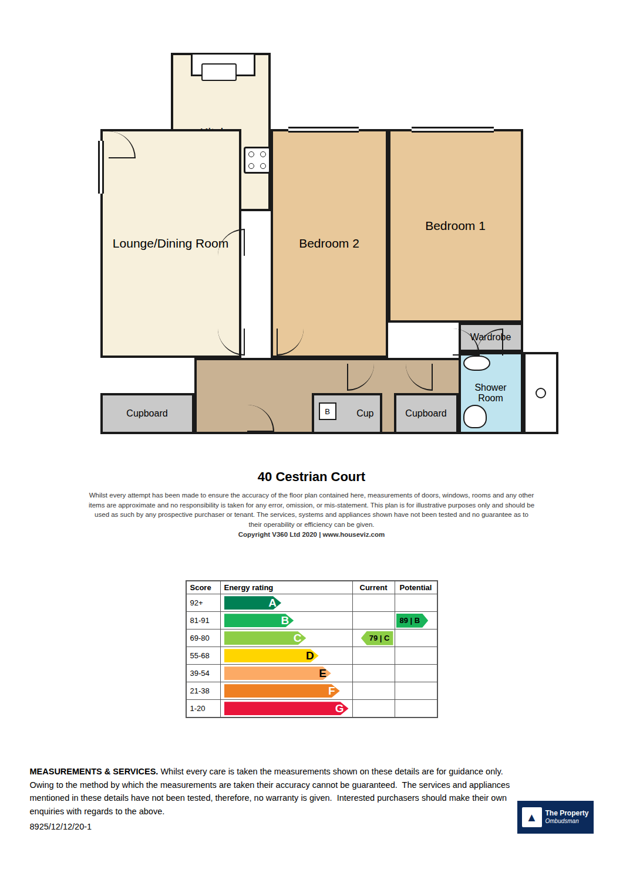Kitchen
Lounge/Dining Room
Bedroom 2
Bedroom 1
Cupboard
BCup
Cupboard
Wardrobe
Shower
Room
40 Cestrian Court
Whilst every attempt has been made to ensure the accuracy of the floor plan contained here, measurements of doors, windows, rooms and any other items are approximate and no responsibility is taken for any error, omission, or mis-statement. This plan is for illustrative purposes only and should be used as such by any prospective purchaser or tenant. The services, systems and appliances shown have not been tested and no guarantee as to their operability or efficiency can be given.
Copyright V360 Ltd 2020 | www.houseviz.com
| Score | Energy rating | Current | Potential |
| --- | --- | --- | --- |
| 92+ | A | | |
| 81-91 | B | | 89 / B |
| 69-80 | C | 79 / C | |
| 55-68 | D | | |
| 39-54 | E | | |
| 21-38 | F | | |
| 1-20 | G | | |
MEASUREMENTS & SERVICES. Whilst every care is taken the measurements shown on these details are for guidance only. Owing to the method by which the measurements are taken their accuracy cannot be guaranteed. The services and appliances mentioned in these details have not been tested, therefore, no warranty is given. Interested purchasers should make their own enquiries with regards to the above.
8925/12/12/20-1
▲
The Property Ombudsman